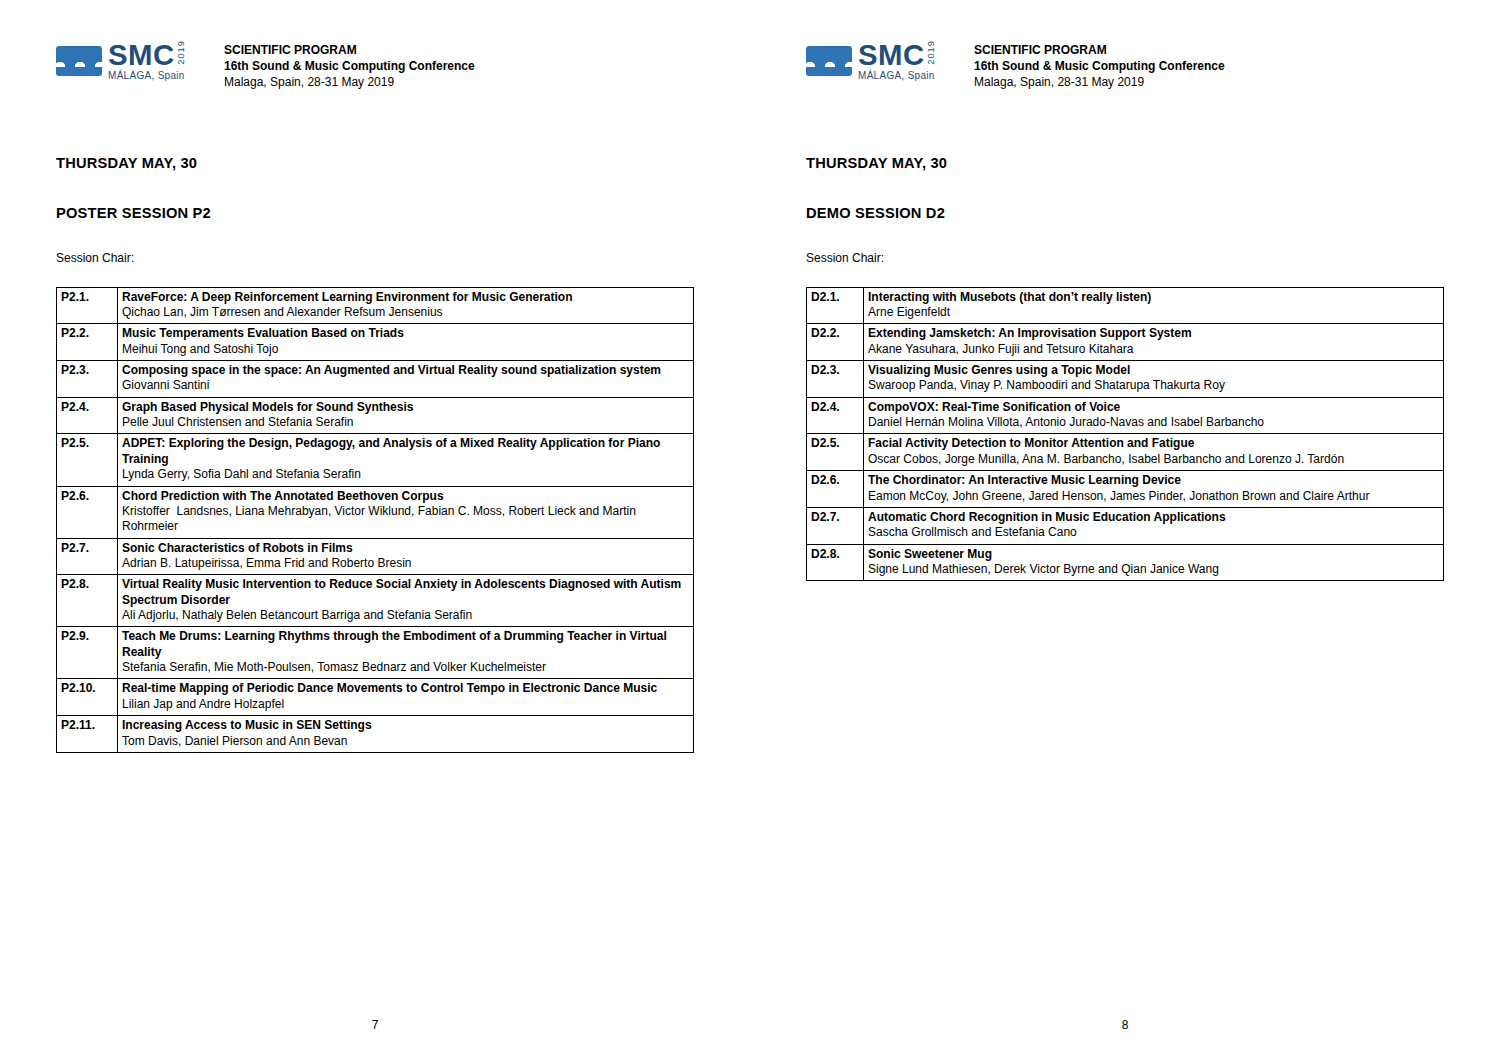SMC 2019
MÁLAGA, Spain
SCIENTIFIC PROGRAM
16th Sound & Music Computing Conference
Malaga, Spain, 28-31 May 2019
THURSDAY MAY, 30
POSTER SESSION P2
Session Chair:
| P2.1. | RaveForce: A Deep Reinforcement Learning Environment for Music Generation Qichao Lan, Jim Tørresen and Alexander Refsum Jensenius |
| P2.2. | Music Temperaments Evaluation Based on Triads Meihui Tong and Satoshi Tojo |
| P2.3. | Composing space in the space: An Augmented and Virtual Reality sound spatialization system Giovanni Santini |
| P2.4. | Graph Based Physical Models for Sound Synthesis Pelle Juul Christensen and Stefania Serafin |
| P2.5. | ADPET: Exploring the Design, Pedagogy, and Analysis of a Mixed Reality Application for Piano Training Lynda Gerry, Sofia Dahl and Stefania Serafin |
| P2.6. | Chord Prediction with The Annotated Beethoven Corpus Kristoffer Landsnes, Liana Mehrabyan, Victor Wiklund, Fabian C. Moss, Robert Lieck and Martin Rohrmeier |
| P2.7. | Sonic Characteristics of Robots in Films Adrian B. Latupeirissa, Emma Frid and Roberto Bresin |
| P2.8. | Virtual Reality Music Intervention to Reduce Social Anxiety in Adolescents Diagnosed with Autism Spectrum Disorder Ali Adjorlu, Nathaly Belen Betancourt Barriga and Stefania Serafin |
| P2.9. | Teach Me Drums: Learning Rhythms through the Embodiment of a Drumming Teacher in Virtual Reality Stefania Serafin, Mie Moth-Poulsen, Tomasz Bednarz and Volker Kuchelmeister |
| P2.10. | Real-time Mapping of Periodic Dance Movements to Control Tempo in Electronic Dance Music Lilian Jap and Andre Holzapfel |
| P2.11. | Increasing Access to Music in SEN Settings Tom Davis, Daniel Pierson and Ann Bevan |
7
SMC 2019
MÁLAGA, Spain
SCIENTIFIC PROGRAM
16th Sound & Music Computing Conference
Malaga, Spain, 28-31 May 2019
THURSDAY MAY, 30
DEMO SESSION D2
Session Chair:
| D2.1. | Interacting with Musebots (that don’t really listen) Arne Eigenfeldt |
| D2.2. | Extending Jamsketch: An Improvisation Support System Akane Yasuhara, Junko Fujii and Tetsuro Kitahara |
| D2.3. | Visualizing Music Genres using a Topic Model Swaroop Panda, Vinay P. Namboodiri and Shatarupa Thakurta Roy |
| D2.4. | CompoVOX: Real-Time Sonification of Voice Daniel Hernán Molina Villota, Antonio Jurado-Navas and Isabel Barbancho |
| D2.5. | Facial Activity Detection to Monitor Attention and Fatigue Oscar Cobos, Jorge Munilla, Ana M. Barbancho, Isabel Barbancho and Lorenzo J. Tardón |
| D2.6. | The Chordinator: An Interactive Music Learning Device Eamon McCoy, John Greene, Jared Henson, James Pinder, Jonathon Brown and Claire Arthur |
| D2.7. | Automatic Chord Recognition in Music Education Applications Sascha Grollmisch and Estefania Cano |
| D2.8. | Sonic Sweetener Mug Signe Lund Mathiesen, Derek Victor Byrne and Qian Janice Wang |
8